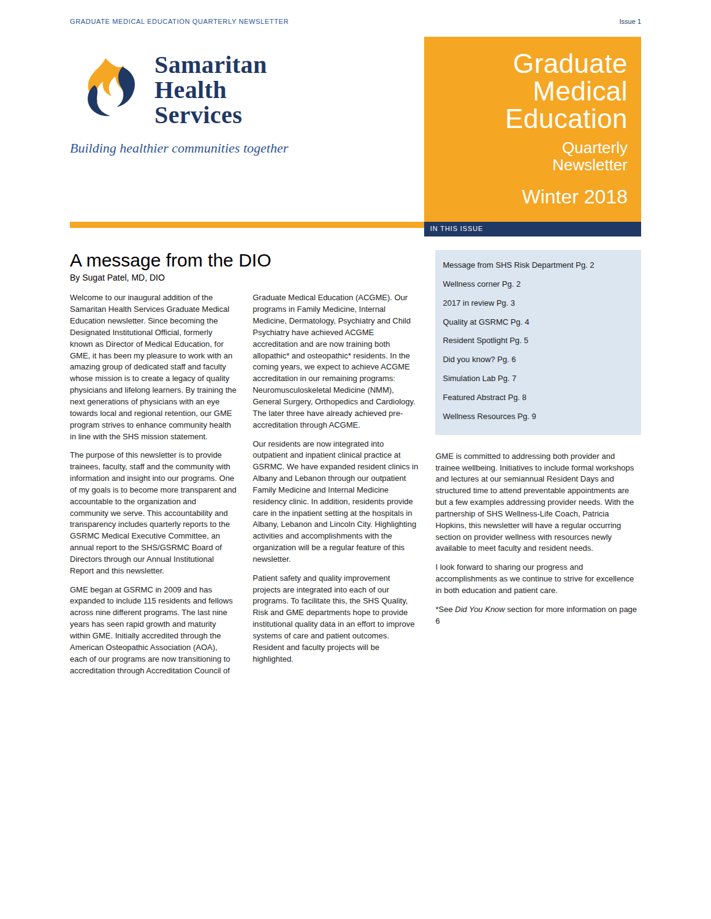Graduate Medical Education Quarterly Newsletter Issue 1
Samaritan
Health
Services
Building healthier communities together
Graduate
Medical
Education
Quarterly
Newsletter
Winter 2018
In this issue
A message from the DIO
By Sugat Patel, MD, DIO
Welcome to our inaugural addition of the Samaritan Health Services Graduate Medical Education newsletter. Since becoming the Designated Institutional Official, formerly known as Director of Medical Education, for GME, it has been my pleasure to work with an amazing group of dedicated staff and faculty whose mission is to create a legacy of quality physicians and lifelong learners. By training the next generations of physicians with an eye towards local and regional retention, our GME program strives to enhance community health in line with the SHS mission statement.
The purpose of this newsletter is to provide trainees, faculty, staff and the community with information and insight into our programs. One of my goals is to become more transparent and accountable to the organization and community we serve. This accountability and transparency includes quarterly reports to the GSRMC Medical Executive Committee, an annual report to the SHS/GSRMC Board of Directors through our Annual Institutional Report and this newsletter.
GME began at GSRMC in 2009 and has expanded to include 115 residents and fellows across nine different programs. The last nine years has seen rapid growth and maturity within GME. Initially accredited through the American Osteopathic Association (AOA), each of our programs are now transitioning to accreditation through Accreditation Council of Graduate Medical Education (ACGME). Our programs in Family Medicine, Internal Medicine, Dermatology, Psychiatry and Child Psychiatry have achieved ACGME accreditation and are now training both allopathic* and osteopathic* residents. In the coming years, we expect to achieve ACGME accreditation in our remaining programs: Neuromusculoskeletal Medicine (NMM), General Surgery, Orthopedics and Cardiology. The later three have already achieved pre-accreditation through ACGME.
Our residents are now integrated into outpatient and inpatient clinical practice at GSRMC. We have expanded resident clinics in Albany and Lebanon through our outpatient Family Medicine and Internal Medicine residency clinic. In addition, residents provide care in the inpatient setting at the hospitals in Albany, Lebanon and Lincoln City. Highlighting activities and accomplishments with the organization will be a regular feature of this newsletter.
Patient safety and quality improvement projects are integrated into each of our programs. To facilitate this, the SHS Quality, Risk and GME departments hope to provide institutional quality data in an effort to improve systems of care and patient outcomes. Resident and faculty projects will be highlighted.
Message from SHS Risk Department Pg. 2
Wellness corner Pg. 2
2017 in review Pg. 3
Quality at GSRMC Pg. 4
Resident Spotlight Pg. 5
Did you know? Pg. 6
Simulation Lab Pg. 7
Featured Abstract Pg. 8
Wellness Resources Pg. 9
GME is committed to addressing both provider and trainee wellbeing. Initiatives to include formal workshops and lectures at our semiannual Resident Days and structured time to attend preventable appointments are but a few examples addressing provider needs. With the partnership of SHS Wellness-Life Coach, Patricia Hopkins, this newsletter will have a regular occurring section on provider wellness with resources newly available to meet faculty and resident needs.
I look forward to sharing our progress and accomplishments as we continue to strive for excellence in both education and patient care.
*See Did You Know section for more information on page 6